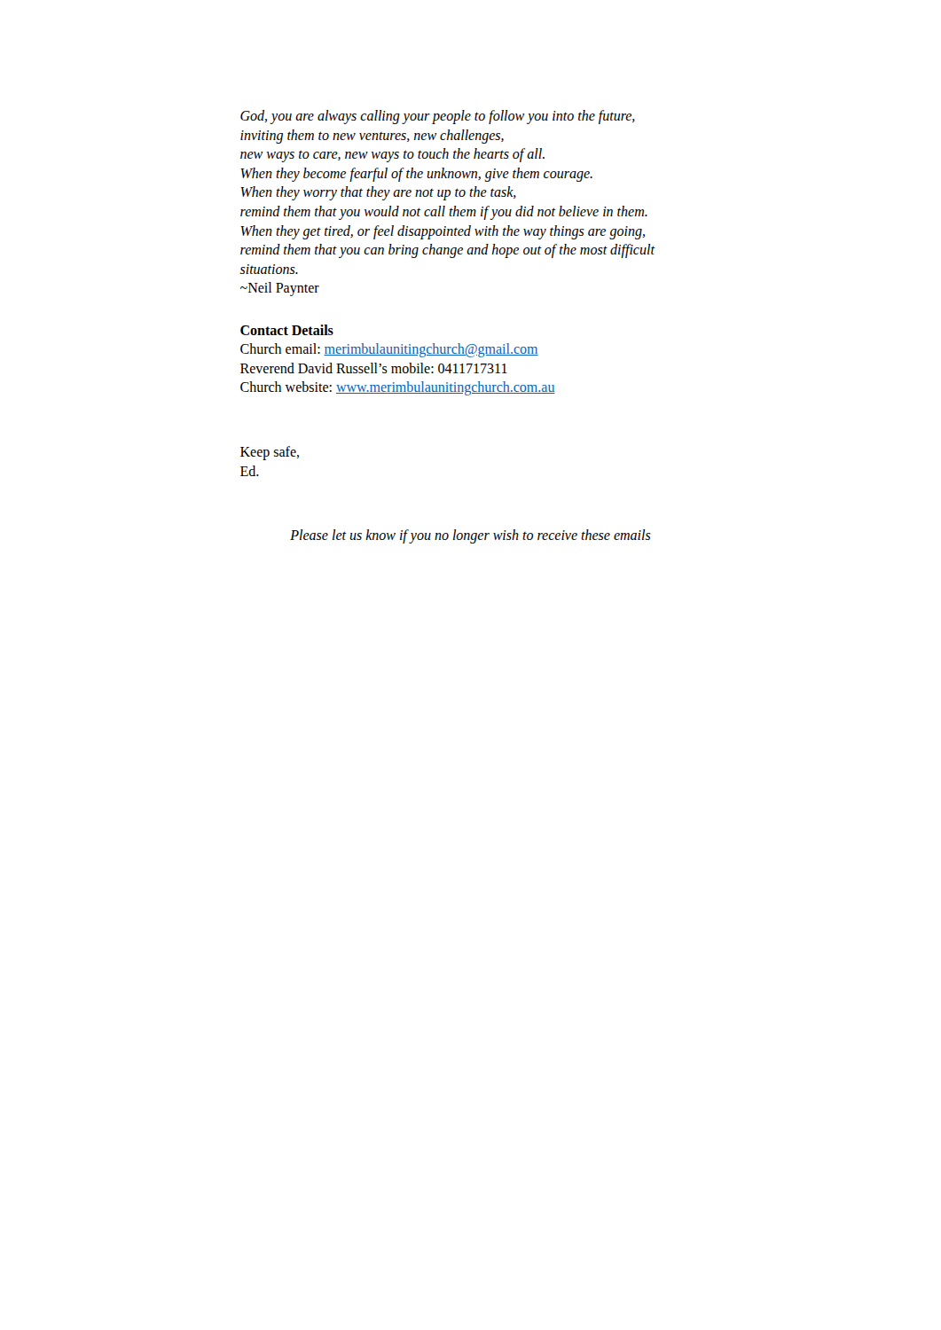God, you are always calling your people to follow you into the future,
inviting them to new ventures, new challenges,
new ways to care, new ways to touch the hearts of all.
When they become fearful of the unknown, give them courage.
When they worry that they are not up to the task,
remind them that you would not call them if you did not believe in them.
When they get tired, or feel disappointed with the way things are going,
remind them that you can bring change and hope out of the most difficult situations.
~Neil Paynter
Contact Details
Church email: merimbulaunitingchurch@gmail.com
Reverend David Russell’s mobile: 0411717311
Church website: www.merimbulaunitingchurch.com.au
Keep safe,
Ed.
Please let us know if you no longer wish to receive these emails